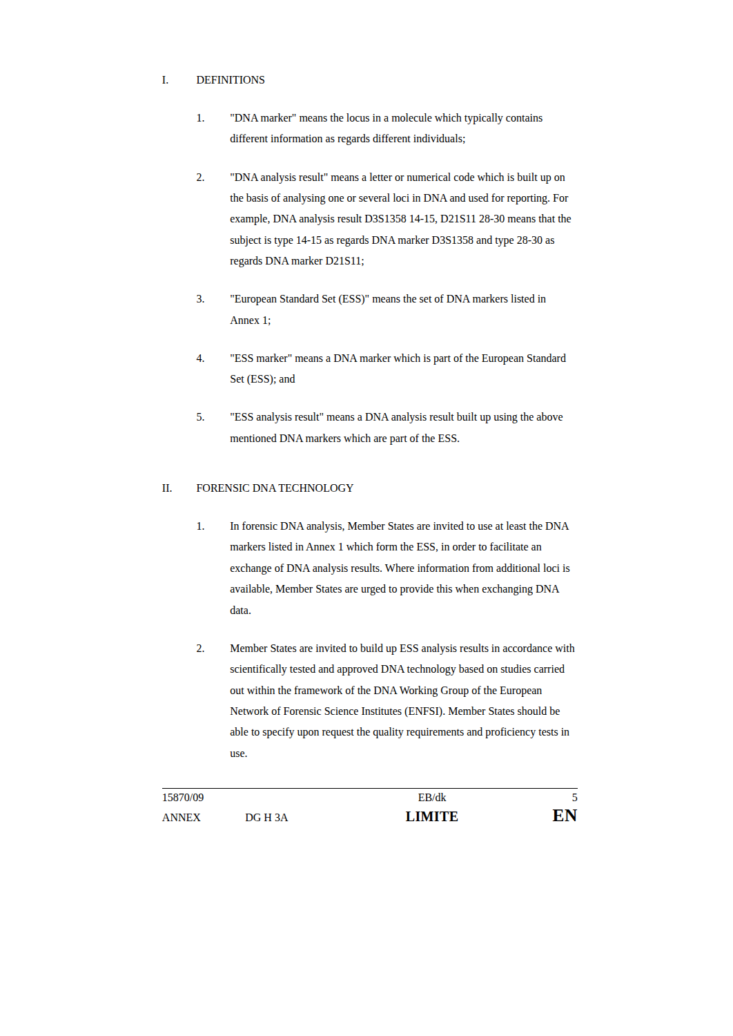I.
DEFINITIONS
1.
"DNA marker" means the locus in a molecule which typically contains different information as regards different individuals;
2.
"DNA analysis result" means a letter or numerical code which is built up on the basis of analysing one or several loci in DNA and used for reporting. For example, DNA analysis result D3S1358 14-15, D21S11 28-30 means that the subject is type 14-15 as regards DNA marker D3S1358 and type 28-30 as regards DNA marker D21S11;
3.
"European Standard Set (ESS)" means the set of DNA markers listed in Annex 1;
4.
"ESS marker" means a DNA marker which is part of the European Standard Set (ESS); and
5.
"ESS analysis result" means a DNA analysis result built up using the above mentioned DNA markers which are part of the ESS.
II.
FORENSIC DNA TECHNOLOGY
1.
In forensic DNA analysis, Member States are invited to use at least the DNA markers listed in Annex 1 which form the ESS, in order to facilitate an exchange of DNA analysis results. Where information from additional loci is available, Member States are urged to provide this when exchanging DNA data.
2.
Member States are invited to build up ESS analysis results in accordance with scientifically tested and approved DNA technology based on studies carried out within the framework of the DNA Working Group of the European Network of Forensic Science Institutes (ENFSI). Member States should be able to specify upon request the quality requirements and proficiency tests in use.
15870/09
EB/dk
5
ANNEX
DG H 3A
LIMITE
EN